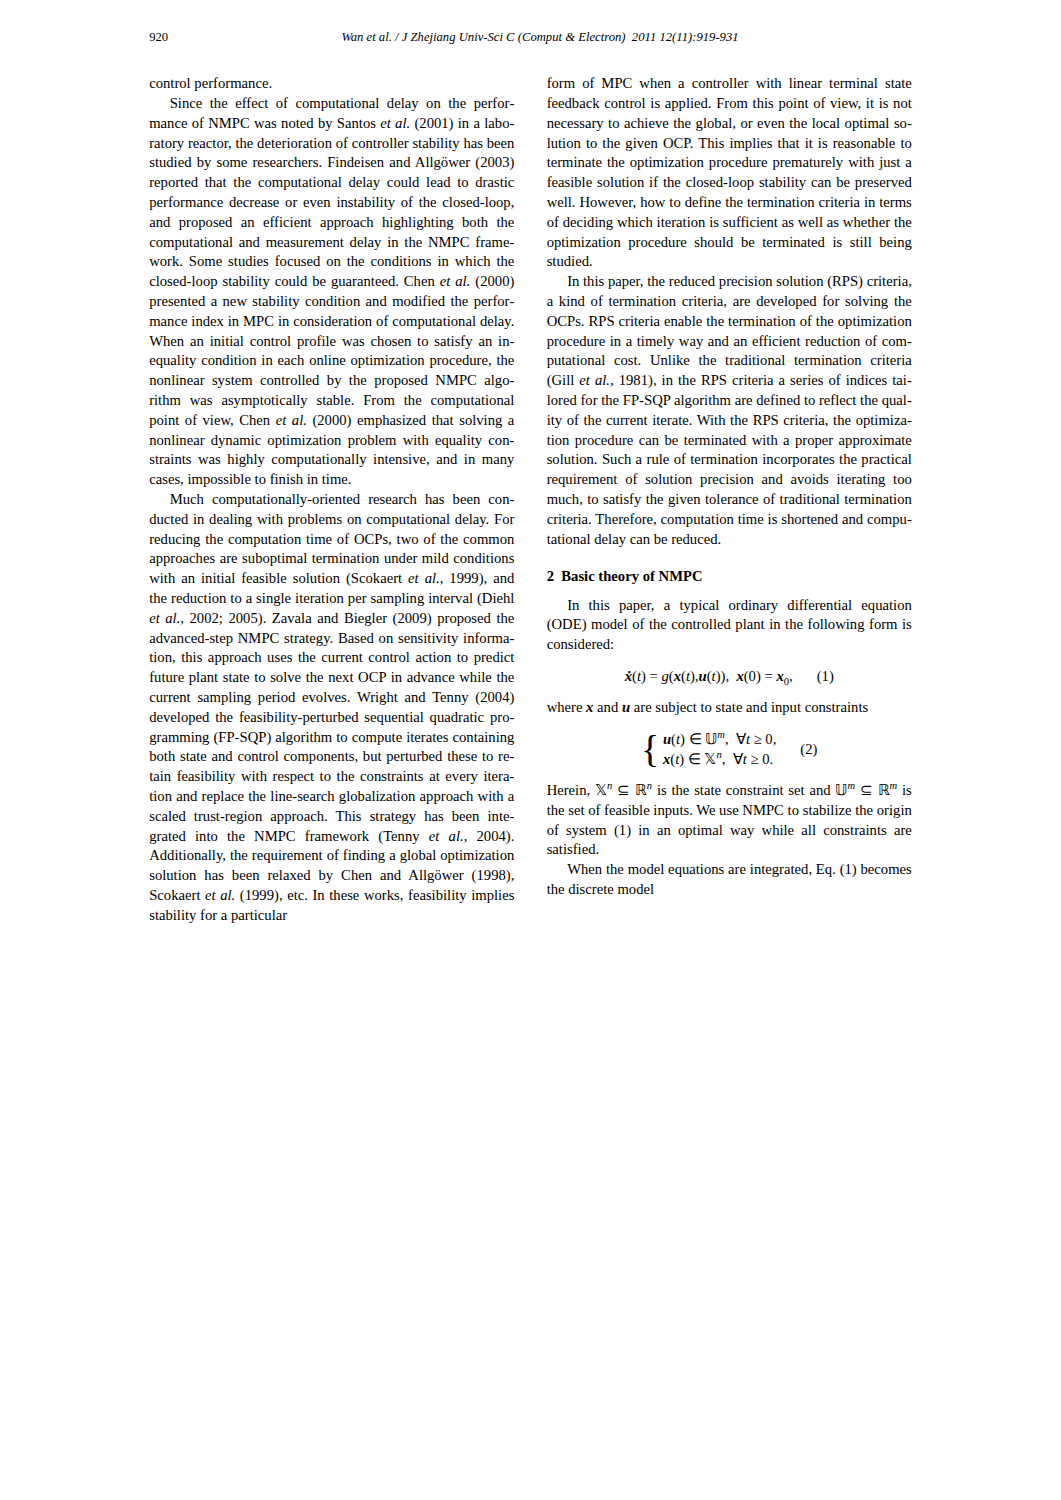920 Wan et al. / J Zhejiang Univ-Sci C (Comput & Electron) 2011 12(11):919-931
control performance.
Since the effect of computational delay on the performance of NMPC was noted by Santos et al. (2001) in a laboratory reactor, the deterioration of controller stability has been studied by some researchers. Findeisen and Allgöwer (2003) reported that the computational delay could lead to drastic performance decrease or even instability of the closed-loop, and proposed an efficient approach highlighting both the computational and measurement delay in the NMPC framework. Some studies focused on the conditions in which the closed-loop stability could be guaranteed. Chen et al. (2000) presented a new stability condition and modified the performance index in MPC in consideration of computational delay. When an initial control profile was chosen to satisfy an inequality condition in each online optimization procedure, the nonlinear system controlled by the proposed NMPC algorithm was asymptotically stable. From the computational point of view, Chen et al. (2000) emphasized that solving a nonlinear dynamic optimization problem with equality constraints was highly computationally intensive, and in many cases, impossible to finish in time.
Much computationally-oriented research has been conducted in dealing with problems on computational delay. For reducing the computation time of OCPs, two of the common approaches are suboptimal termination under mild conditions with an initial feasible solution (Scokaert et al., 1999), and the reduction to a single iteration per sampling interval (Diehl et al., 2002; 2005). Zavala and Biegler (2009) proposed the advanced-step NMPC strategy. Based on sensitivity information, this approach uses the current control action to predict future plant state to solve the next OCP in advance while the current sampling period evolves. Wright and Tenny (2004) developed the feasibility-perturbed sequential quadratic programming (FP-SQP) algorithm to compute iterates containing both state and control components, but perturbed these to retain feasibility with respect to the constraints at every iteration and replace the line-search globalization approach with a scaled trust-region approach. This strategy has been integrated into the NMPC framework (Tenny et al., 2004). Additionally, the requirement of finding a global optimization solution has been relaxed by Chen and Allgöwer (1998), Scokaert et al. (1999), etc. In these works, feasibility implies stability for a particular
form of MPC when a controller with linear terminal state feedback control is applied. From this point of view, it is not necessary to achieve the global, or even the local optimal solution to the given OCP. This implies that it is reasonable to terminate the optimization procedure prematurely with just a feasible solution if the closed-loop stability can be preserved well. However, how to define the termination criteria in terms of deciding which iteration is sufficient as well as whether the optimization procedure should be terminated is still being studied.
In this paper, the reduced precision solution (RPS) criteria, a kind of termination criteria, are developed for solving the OCPs. RPS criteria enable the termination of the optimization procedure in a timely way and an efficient reduction of computational cost. Unlike the traditional termination criteria (Gill et al., 1981), in the RPS criteria a series of indices tailored for the FP-SQP algorithm are defined to reflect the quality of the current iterate. With the RPS criteria, the optimization procedure can be terminated with a proper approximate solution. Such a rule of termination incorporates the practical requirement of solution precision and avoids iterating too much, to satisfy the given tolerance of traditional termination criteria. Therefore, computation time is shortened and computational delay can be reduced.
2 Basic theory of NMPC
In this paper, a typical ordinary differential equation (ODE) model of the controlled plant in the following form is considered:
ẋ(t) = g(x(t),u(t)), x(0) = x0, (1)
where x and u are subject to state and input constraints
{
u(t) ∈ 𝕌m, ∀t ≥ 0,
x(t) ∈ 𝕏n, ∀t ≥ 0.
(2)
Herein, 𝕏n ⊆ ℝn is the state constraint set and 𝕌m ⊆ ℝm is the set of feasible inputs. We use NMPC to stabilize the origin of system (1) in an optimal way while all constraints are satisfied.
When the model equations are integrated, Eq. (1) becomes the discrete model